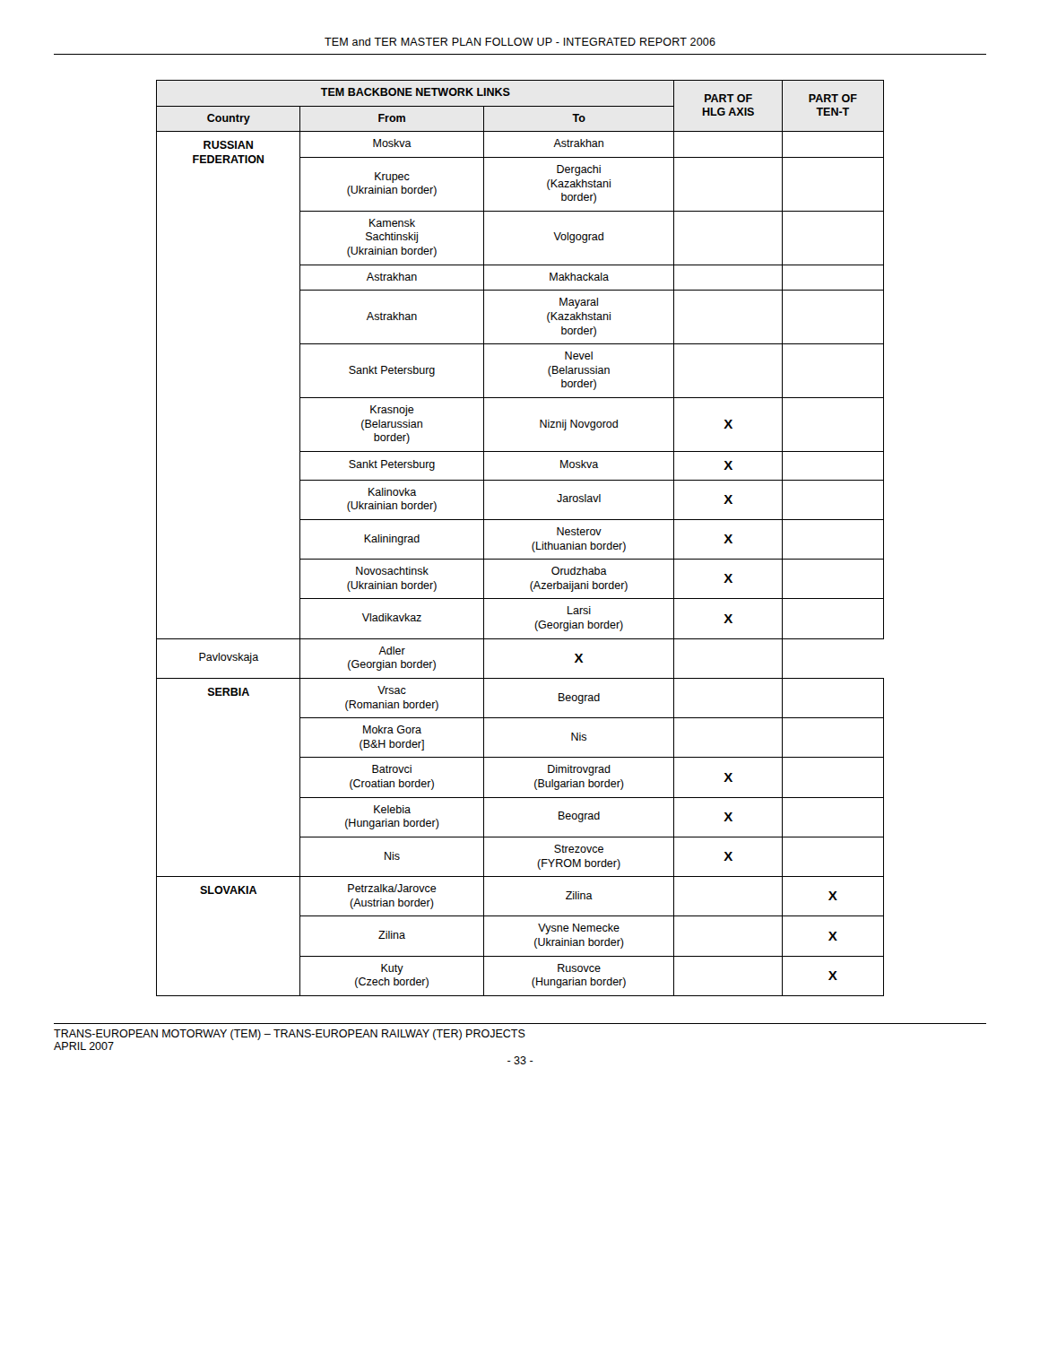TEM and TER MASTER PLAN FOLLOW UP - INTEGRATED REPORT 2006
| TEM BACKBONE NETWORK LINKS | PART OF HLG AXIS | PART OF TEN-T |
| --- | --- | --- |
| Country | From | To |
| RUSSIAN FEDERATION | Moskva | Astrakhan | | |
| Krupec (Ukrainian border) | Dergachi (Kazakhstani border) | | |
| Kamensk Sachtinskij (Ukrainian border) | Volgograd | | |
| Astrakhan | Makhackala | | |
| Astrakhan | Mayaral (Kazakhstani border) | | |
| Sankt Petersburg | Nevel (Belarussian border) | | |
| Krasnoje (Belarussian border) | Niznij Novgorod | X | |
| Sankt Petersburg | Moskva | X | |
| Kalinovka (Ukrainian border) | Jaroslavl | X | |
| Kaliningrad | Nesterov (Lithuanian border) | X | |
| Novosachtinsk (Ukrainian border) | Orudzhaba (Azerbaijani border) | X | |
| Vladikavkaz | Larsi (Georgian border) | X | |
| Pavlovskaja | Adler (Georgian border) | X | |
| SERBIA | Vrsac (Romanian border) | Beograd | | |
| Mokra Gora (B&H border] | Nis | | |
| Batrovci (Croatian border) | Dimitrovgrad (Bulgarian border) | X | |
| Kelebia (Hungarian border) | Beograd | X | |
| Nis | Strezovce (FYROM border) | X | |
| SLOVAKIA | Petrzalka/Jarovce (Austrian border) | Zilina | | X |
| Zilina | Vysne Nemecke (Ukrainian border) | | X |
| Kuty (Czech border) | Rusovce (Hungarian border) | | X |
TRANS-EUROPEAN MOTORWAY (TEM) – TRANS-EUROPEAN RAILWAY (TER) PROJECTS
APRIL 2007
- 33 -